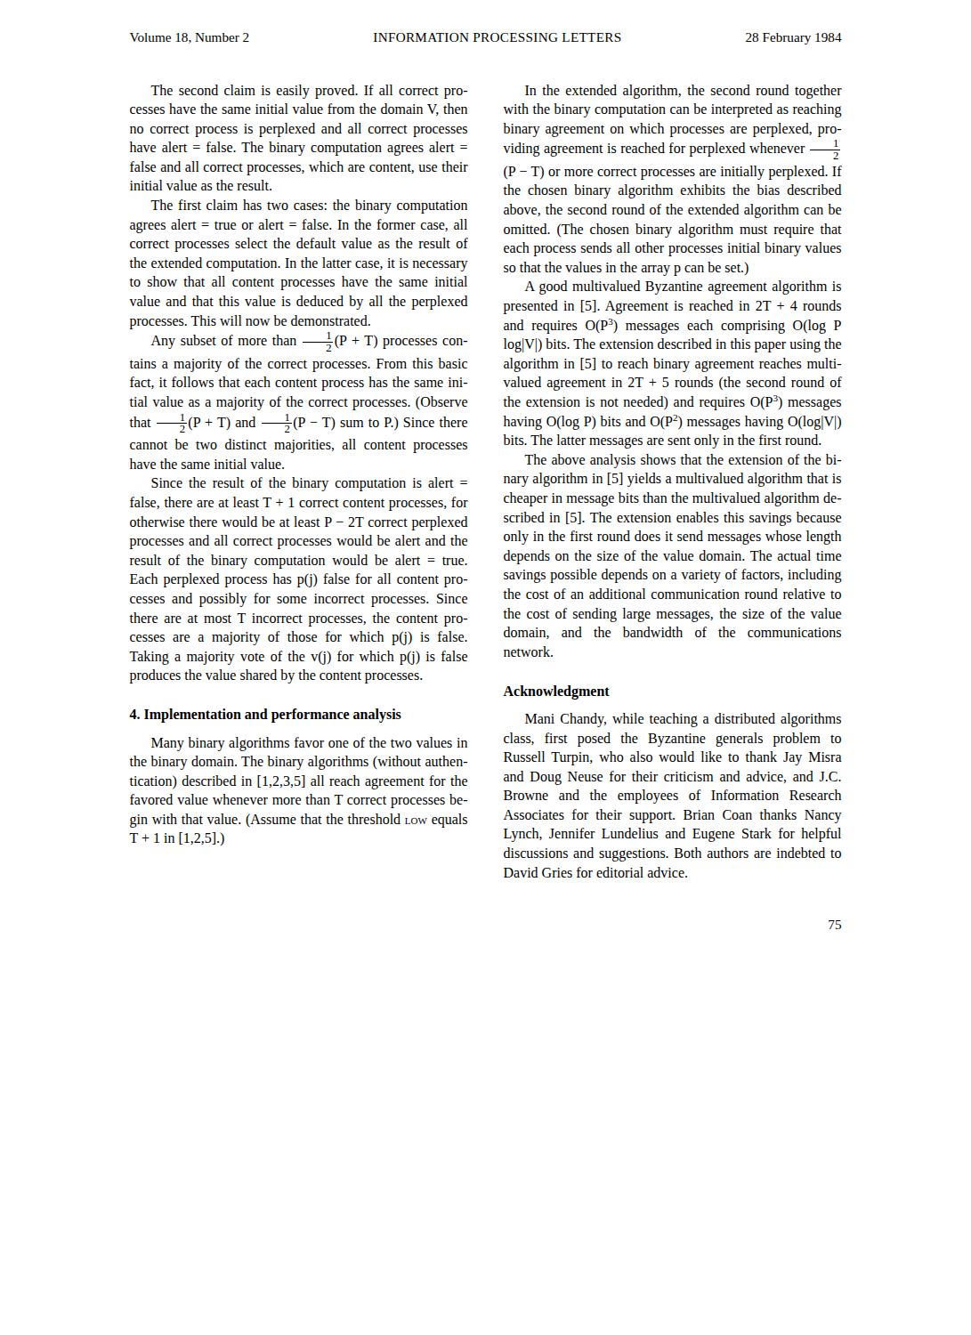Volume 18, Number 2
INFORMATION PROCESSING LETTERS
28 February 1984
The second claim is easily proved. If all correct processes have the same initial value from the domain V, then no correct process is perplexed and all correct processes have alert = false. The binary computation agrees alert = false and all correct processes, which are content, use their initial value as the result.
The first claim has two cases: the binary computation agrees alert = true or alert = false. In the former case, all correct processes select the default value as the result of the extended computation. In the latter case, it is necessary to show that all content processes have the same initial value and that this value is deduced by all the perplexed processes. This will now be demonstrated.
Any subset of more than 12(P + T) processes contains a majority of the correct processes. From this basic fact, it follows that each content process has the same initial value as a majority of the correct processes. (Observe that 12(P + T) and 12(P − T) sum to P.) Since there cannot be two distinct majorities, all content processes have the same initial value.
Since the result of the binary computation is alert = false, there are at least T + 1 correct content processes, for otherwise there would be at least P − 2T correct perplexed processes and all correct processes would be alert and the result of the binary computation would be alert = true. Each perplexed process has p(j) false for all content processes and possibly for some incorrect processes. Since there are at most T incorrect processes, the content processes are a majority of those for which p(j) is false. Taking a majority vote of the v(j) for which p(j) is false produces the value shared by the content processes.
4. Implementation and performance analysis
Many binary algorithms favor one of the two values in the binary domain. The binary algorithms (without authentication) described in [1,2,3,5] all reach agreement for the favored value whenever more than T correct processes begin with that value. (Assume that the threshold low equals T + 1 in [1,2,5].)
In the extended algorithm, the second round together with the binary computation can be interpreted as reaching binary agreement on which processes are perplexed, providing agreement is reached for perplexed whenever 12(P − T) or more correct processes are initially perplexed. If the chosen binary algorithm exhibits the bias described above, the second round of the extended algorithm can be omitted. (The chosen binary algorithm must require that each process sends all other processes initial binary values so that the values in the array p can be set.)
A good multivalued Byzantine agreement algorithm is presented in [5]. Agreement is reached in 2T + 4 rounds and requires O(P3) messages each comprising O(log P log|V|) bits. The extension described in this paper using the algorithm in [5] to reach binary agreement reaches multivalued agreement in 2T + 5 rounds (the second round of the extension is not needed) and requires O(P3) messages having O(log P) bits and O(P2) messages having O(log|V|) bits. The latter messages are sent only in the first round.
The above analysis shows that the extension of the binary algorithm in [5] yields a multivalued algorithm that is cheaper in message bits than the multivalued algorithm described in [5]. The extension enables this savings because only in the first round does it send messages whose length depends on the size of the value domain. The actual time savings possible depends on a variety of factors, including the cost of an additional communication round relative to the cost of sending large messages, the size of the value domain, and the bandwidth of the communications network.
Acknowledgment
Mani Chandy, while teaching a distributed algorithms class, first posed the Byzantine generals problem to Russell Turpin, who also would like to thank Jay Misra and Doug Neuse for their criticism and advice, and J.C. Browne and the employees of Information Research Associates for their support. Brian Coan thanks Nancy Lynch, Jennifer Lundelius and Eugene Stark for helpful discussions and suggestions. Both authors are indebted to David Gries for editorial advice.
75